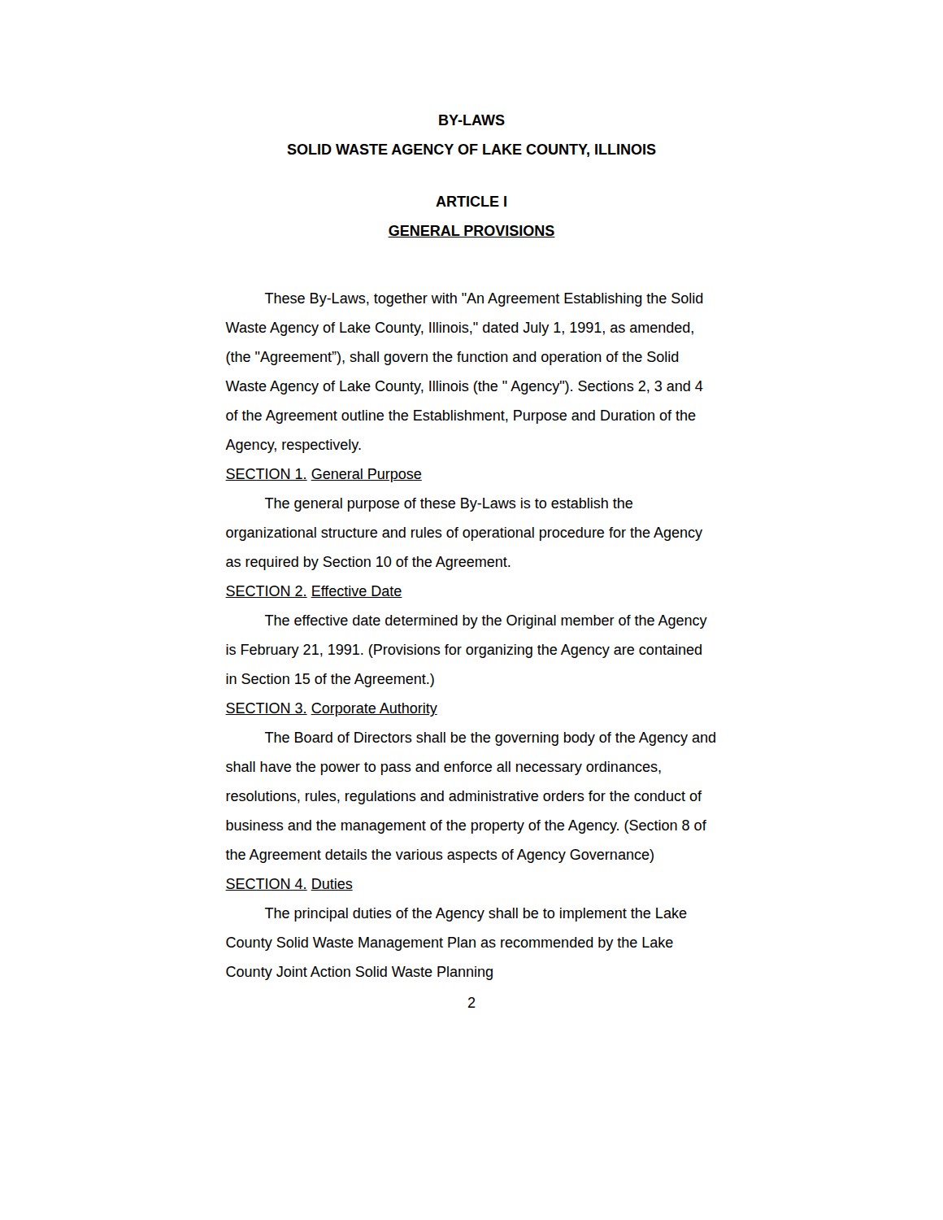BY-LAWS
SOLID WASTE AGENCY OF LAKE COUNTY, ILLINOIS
ARTICLE I
GENERAL PROVISIONS
These By-Laws, together with "An Agreement Establishing the Solid Waste Agency of Lake County, Illinois," dated July 1, 1991, as amended, (the "Agreement”), shall govern the function and operation of the Solid Waste Agency of Lake County, Illinois (the " Agency"). Sections 2, 3 and 4 of the Agreement outline the Establishment, Purpose and Duration of the Agency, respectively.
SECTION 1. General Purpose
The general purpose of these By-Laws is to establish the organizational structure and rules of operational procedure for the Agency as required by Section 10 of the Agreement.
SECTION 2. Effective Date
The effective date determined by the Original member of the Agency is February 21, 1991. (Provisions for organizing the Agency are contained in Section 15 of the Agreement.)
SECTION 3. Corporate Authority
The Board of Directors shall be the governing body of the Agency and shall have the power to pass and enforce all necessary ordinances, resolutions, rules, regulations and administrative orders for the conduct of business and the management of the property of the Agency. (Section 8 of the Agreement details the various aspects of Agency Governance)
SECTION 4. Duties
The principal duties of the Agency shall be to implement the Lake County Solid Waste Management Plan as recommended by the Lake County Joint Action Solid Waste Planning
2